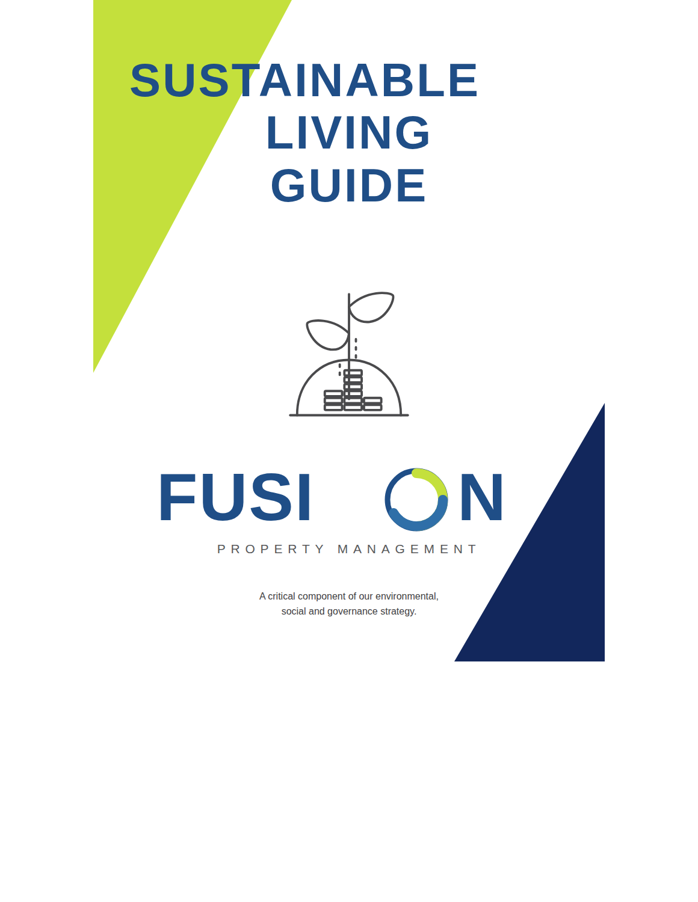Sustainable Living Guide
FUSI N
Property Management
A critical component of our environmental,
social and governance strategy.